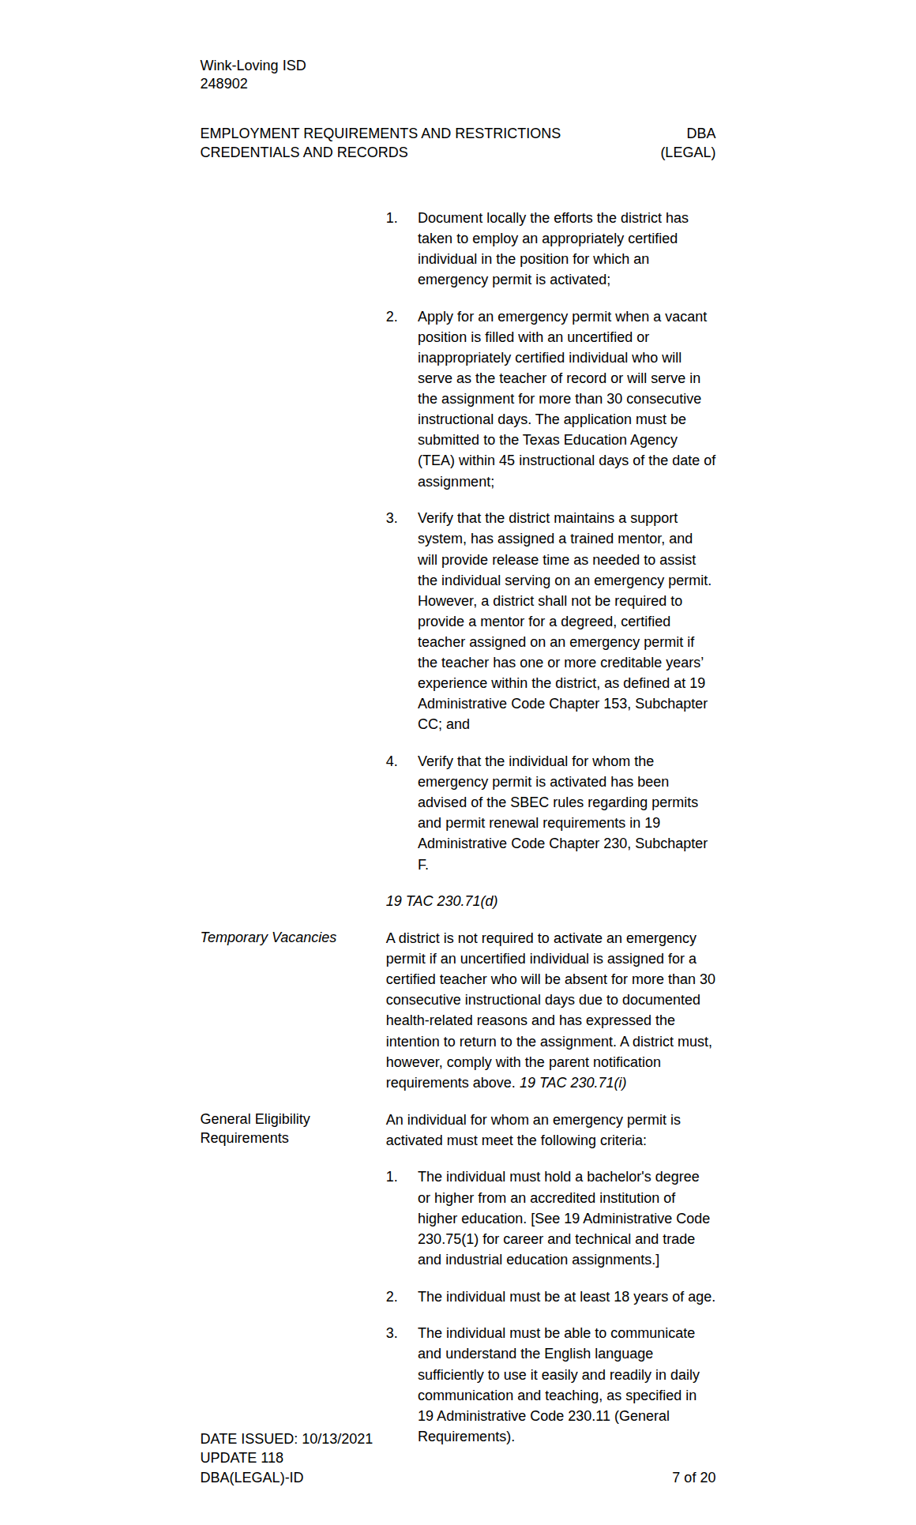Wink-Loving ISD
248902
EMPLOYMENT REQUIREMENTS AND RESTRICTIONS
CREDENTIALS AND RECORDS
DBA
(LEGAL)
1.
Document locally the efforts the district has taken to employ an appropriately certified individual in the position for which an emergency permit is activated;
2.
Apply for an emergency permit when a vacant position is filled with an uncertified or inappropriately certified individual who will serve as the teacher of record or will serve in the assignment for more than 30 consecutive instructional days. The application must be submitted to the Texas Education Agency (TEA) within 45 instructional days of the date of assignment;
3.
Verify that the district maintains a support system, has assigned a trained mentor, and will provide release time as needed to assist the individual serving on an emergency permit. However, a district shall not be required to provide a mentor for a degreed, certified teacher assigned on an emergency permit if the teacher has one or more creditable years’ experience within the district, as defined at 19 Administrative Code Chapter 153, Subchapter CC; and
4.
Verify that the individual for whom the emergency permit is activated has been advised of the SBEC rules regarding permits and permit renewal requirements in 19 Administrative Code Chapter 230, Subchapter F.
19 TAC 230.71(d)
Temporary Vacancies
A district is not required to activate an emergency permit if an uncertified individual is assigned for a certified teacher who will be absent for more than 30 consecutive instructional days due to documented health-related reasons and has expressed the intention to return to the assignment. A district must, however, comply with the parent notification requirements above. 19 TAC 230.71(i)
General Eligibility Requirements
An individual for whom an emergency permit is activated must meet the following criteria:
1.
The individual must hold a bachelor's degree or higher from an accredited institution of higher education. [See 19 Administrative Code 230.75(1) for career and technical and trade and industrial education assignments.]
2.
The individual must be at least 18 years of age.
3.
The individual must be able to communicate and understand the English language sufficiently to use it easily and readily in daily communication and teaching, as specified in 19 Administrative Code 230.11 (General Requirements).
DATE ISSUED: 10/13/2021
UPDATE 118
DBA(LEGAL)-ID
7 of 20